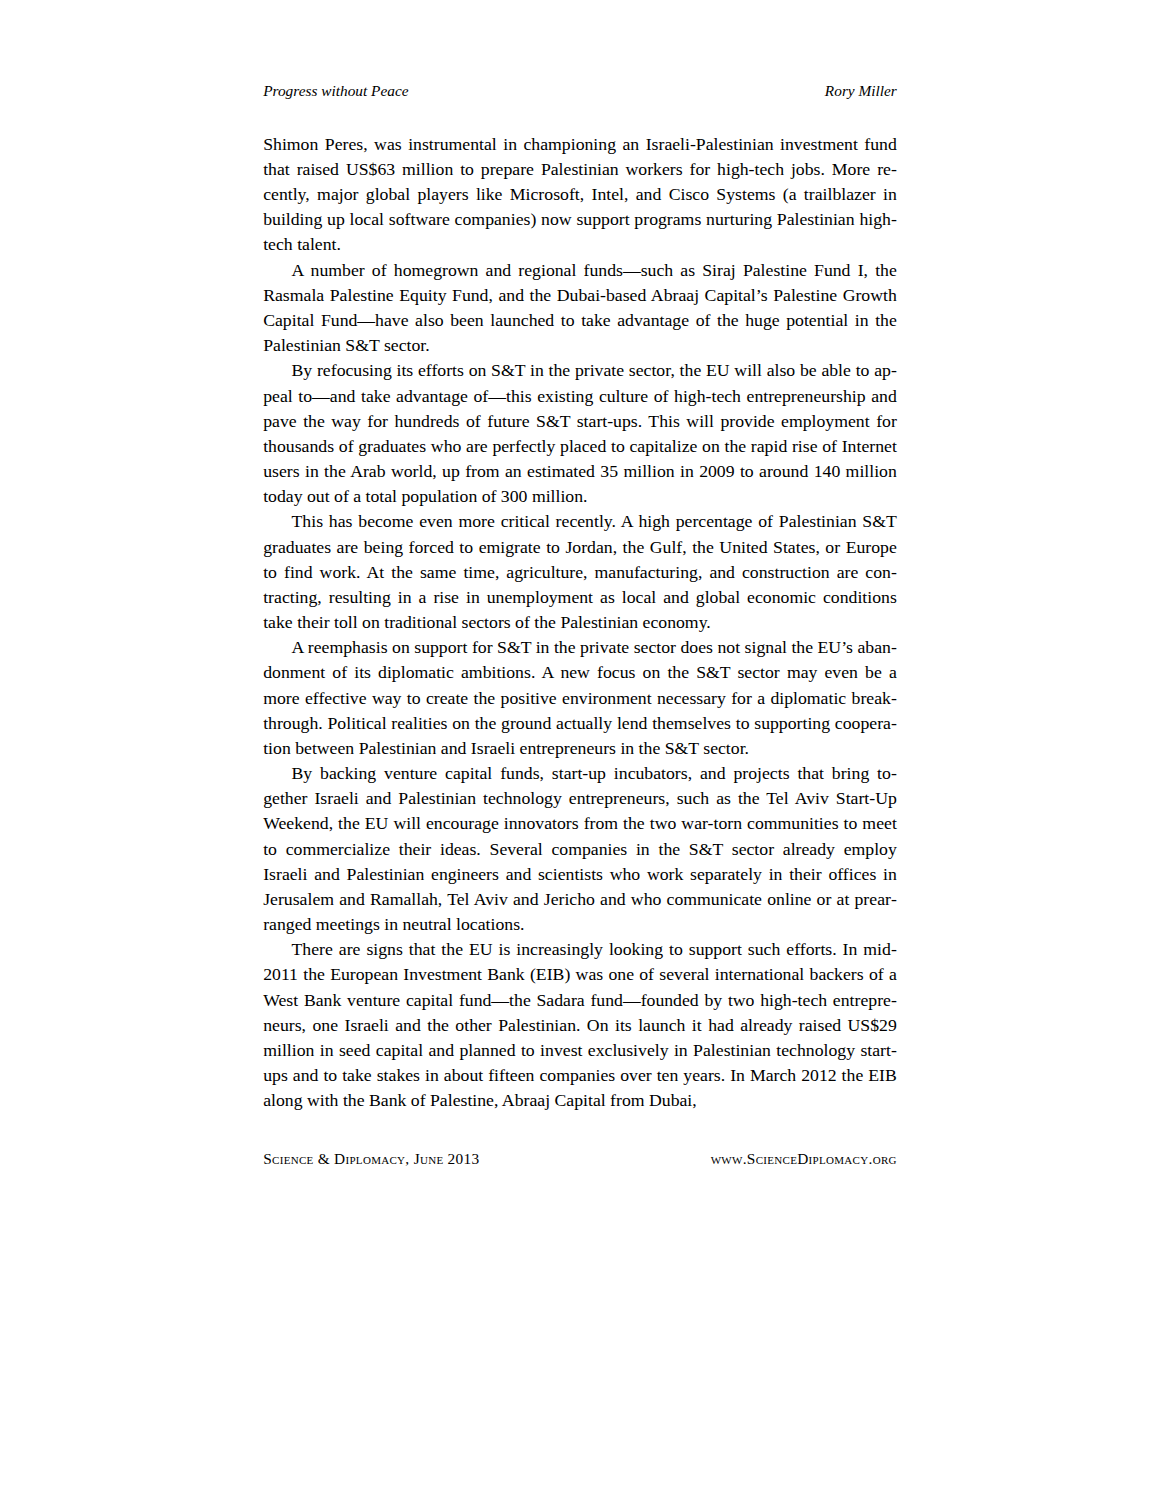Progress without Peace Rory Miller
Shimon Peres, was instrumental in championing an Israeli-Palestinian investment fund that raised US$63 million to prepare Palestinian workers for high-tech jobs. More recently, major global players like Microsoft, Intel, and Cisco Systems (a trailblazer in building up local software companies) now support programs nurturing Palestinian high-tech talent.
A number of homegrown and regional funds—such as Siraj Palestine Fund I, the Rasmala Palestine Equity Fund, and the Dubai-based Abraaj Capital’s Palestine Growth Capital Fund—have also been launched to take advantage of the huge potential in the Palestinian S&T sector.
By refocusing its efforts on S&T in the private sector, the EU will also be able to appeal to—and take advantage of—this existing culture of high-tech entrepreneurship and pave the way for hundreds of future S&T start-ups. This will provide employment for thousands of graduates who are perfectly placed to capitalize on the rapid rise of Internet users in the Arab world, up from an estimated 35 million in 2009 to around 140 million today out of a total population of 300 million.
This has become even more critical recently. A high percentage of Palestinian S&T graduates are being forced to emigrate to Jordan, the Gulf, the United States, or Europe to find work. At the same time, agriculture, manufacturing, and construction are contracting, resulting in a rise in unemployment as local and global economic conditions take their toll on traditional sectors of the Palestinian economy.
A reemphasis on support for S&T in the private sector does not signal the EU’s abandonment of its diplomatic ambitions. A new focus on the S&T sector may even be a more effective way to create the positive environment necessary for a diplomatic breakthrough. Political realities on the ground actually lend themselves to supporting cooperation between Palestinian and Israeli entrepreneurs in the S&T sector.
By backing venture capital funds, start-up incubators, and projects that bring together Israeli and Palestinian technology entrepreneurs, such as the Tel Aviv Start-Up Weekend, the EU will encourage innovators from the two war-torn communities to meet to commercialize their ideas. Several companies in the S&T sector already employ Israeli and Palestinian engineers and scientists who work separately in their offices in Jerusalem and Ramallah, Tel Aviv and Jericho and who communicate online or at prearranged meetings in neutral locations.
There are signs that the EU is increasingly looking to support such efforts. In mid-2011 the European Investment Bank (EIB) was one of several international backers of a West Bank venture capital fund—the Sadara fund—founded by two high-tech entrepreneurs, one Israeli and the other Palestinian. On its launch it had already raised US$29 million in seed capital and planned to invest exclusively in Palestinian technology start-ups and to take stakes in about fifteen companies over ten years. In March 2012 the EIB along with the Bank of Palestine, Abraaj Capital from Dubai,
Science & Diplomacy, June 2013 www.ScienceDiplomacy.org